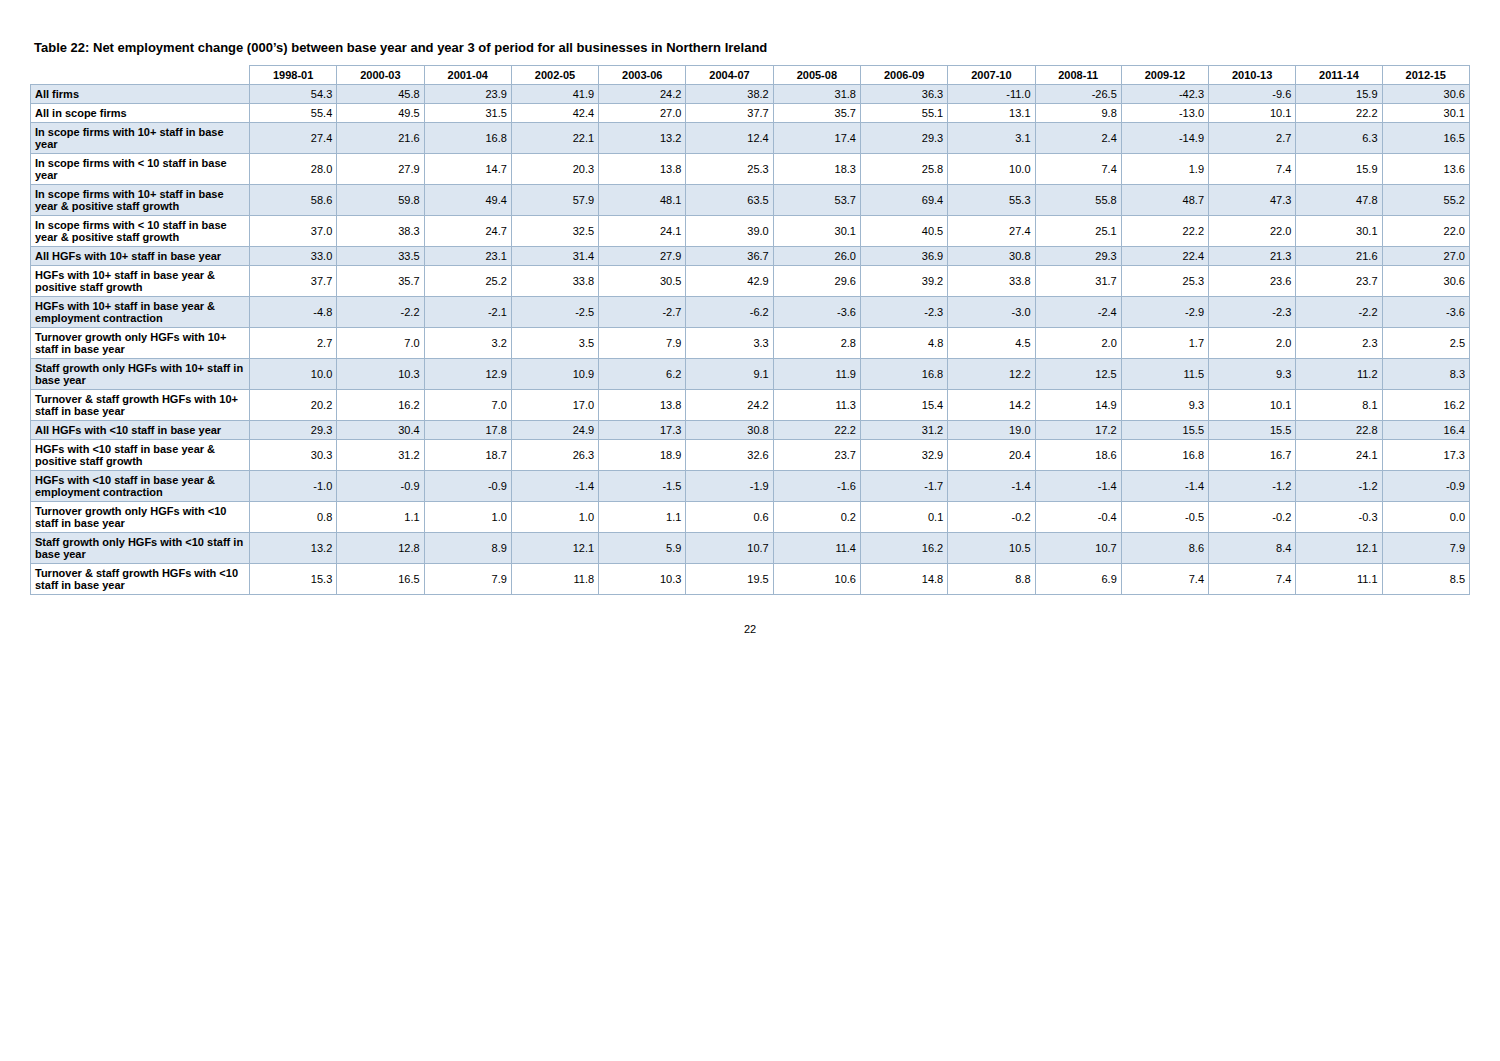Table 22: Net employment change (000’s) between base year and year 3 of period for all businesses in Northern Ireland
| | 1998-01 | 2000-03 | 2001-04 | 2002-05 | 2003-06 | 2004-07 | 2005-08 | 2006-09 | 2007-10 | 2008-11 | 2009-12 | 2010-13 | 2011-14 | 2012-15 |
| --- | --- | --- | --- | --- | --- | --- | --- | --- | --- | --- | --- | --- | --- | --- |
| All firms | 54.3 | 45.8 | 23.9 | 41.9 | 24.2 | 38.2 | 31.8 | 36.3 | -11.0 | -26.5 | -42.3 | -9.6 | 15.9 | 30.6 |
| All in scope firms | 55.4 | 49.5 | 31.5 | 42.4 | 27.0 | 37.7 | 35.7 | 55.1 | 13.1 | 9.8 | -13.0 | 10.1 | 22.2 | 30.1 |
| In scope firms with 10+ staff in base year | 27.4 | 21.6 | 16.8 | 22.1 | 13.2 | 12.4 | 17.4 | 29.3 | 3.1 | 2.4 | -14.9 | 2.7 | 6.3 | 16.5 |
| In scope firms with < 10 staff in base year | 28.0 | 27.9 | 14.7 | 20.3 | 13.8 | 25.3 | 18.3 | 25.8 | 10.0 | 7.4 | 1.9 | 7.4 | 15.9 | 13.6 |
| In scope firms with 10+ staff in base year & positive staff growth | 58.6 | 59.8 | 49.4 | 57.9 | 48.1 | 63.5 | 53.7 | 69.4 | 55.3 | 55.8 | 48.7 | 47.3 | 47.8 | 55.2 |
| In scope firms with < 10 staff in base year & positive staff growth | 37.0 | 38.3 | 24.7 | 32.5 | 24.1 | 39.0 | 30.1 | 40.5 | 27.4 | 25.1 | 22.2 | 22.0 | 30.1 | 22.0 |
| All HGFs with 10+ staff in base year | 33.0 | 33.5 | 23.1 | 31.4 | 27.9 | 36.7 | 26.0 | 36.9 | 30.8 | 29.3 | 22.4 | 21.3 | 21.6 | 27.0 |
| HGFs with 10+ staff in base year & positive staff growth | 37.7 | 35.7 | 25.2 | 33.8 | 30.5 | 42.9 | 29.6 | 39.2 | 33.8 | 31.7 | 25.3 | 23.6 | 23.7 | 30.6 |
| HGFs with 10+ staff in base year & employment contraction | -4.8 | -2.2 | -2.1 | -2.5 | -2.7 | -6.2 | -3.6 | -2.3 | -3.0 | -2.4 | -2.9 | -2.3 | -2.2 | -3.6 |
| Turnover growth only HGFs with 10+ staff in base year | 2.7 | 7.0 | 3.2 | 3.5 | 7.9 | 3.3 | 2.8 | 4.8 | 4.5 | 2.0 | 1.7 | 2.0 | 2.3 | 2.5 |
| Staff growth only HGFs with 10+ staff in base year | 10.0 | 10.3 | 12.9 | 10.9 | 6.2 | 9.1 | 11.9 | 16.8 | 12.2 | 12.5 | 11.5 | 9.3 | 11.2 | 8.3 |
| Turnover & staff growth HGFs with 10+ staff in base year | 20.2 | 16.2 | 7.0 | 17.0 | 13.8 | 24.2 | 11.3 | 15.4 | 14.2 | 14.9 | 9.3 | 10.1 | 8.1 | 16.2 |
| All HGFs with <10 staff in base year | 29.3 | 30.4 | 17.8 | 24.9 | 17.3 | 30.8 | 22.2 | 31.2 | 19.0 | 17.2 | 15.5 | 15.5 | 22.8 | 16.4 |
| HGFs with <10 staff in base year & positive staff growth | 30.3 | 31.2 | 18.7 | 26.3 | 18.9 | 32.6 | 23.7 | 32.9 | 20.4 | 18.6 | 16.8 | 16.7 | 24.1 | 17.3 |
| HGFs with <10 staff in base year & employment contraction | -1.0 | -0.9 | -0.9 | -1.4 | -1.5 | -1.9 | -1.6 | -1.7 | -1.4 | -1.4 | -1.4 | -1.2 | -1.2 | -0.9 |
| Turnover growth only HGFs with <10 staff in base year | 0.8 | 1.1 | 1.0 | 1.0 | 1.1 | 0.6 | 0.2 | 0.1 | -0.2 | -0.4 | -0.5 | -0.2 | -0.3 | 0.0 |
| Staff growth only HGFs with <10 staff in base year | 13.2 | 12.8 | 8.9 | 12.1 | 5.9 | 10.7 | 11.4 | 16.2 | 10.5 | 10.7 | 8.6 | 8.4 | 12.1 | 7.9 |
| Turnover & staff growth HGFs with <10 staff in base year | 15.3 | 16.5 | 7.9 | 11.8 | 10.3 | 19.5 | 10.6 | 14.8 | 8.8 | 6.9 | 7.4 | 7.4 | 11.1 | 8.5 |
22